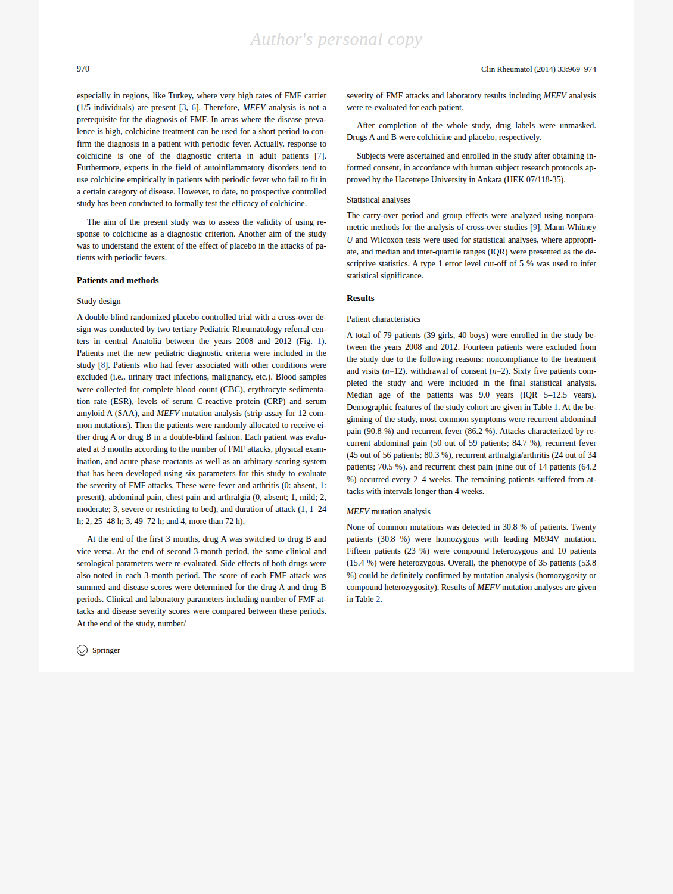Author's personal copy
970
Clin Rheumatol (2014) 33:969–974
especially in regions, like Turkey, where very high rates of FMF carrier (1/5 individuals) are present [3, 6]. Therefore, MEFV analysis is not a prerequisite for the diagnosis of FMF. In areas where the disease prevalence is high, colchicine treatment can be used for a short period to confirm the diagnosis in a patient with periodic fever. Actually, response to colchicine is one of the diagnostic criteria in adult patients [7]. Furthermore, experts in the field of autoinflammatory disorders tend to use colchicine empirically in patients with periodic fever who fail to fit in a certain category of disease. However, to date, no prospective controlled study has been conducted to formally test the efficacy of colchicine.
The aim of the present study was to assess the validity of using response to colchicine as a diagnostic criterion. Another aim of the study was to understand the extent of the effect of placebo in the attacks of patients with periodic fevers.
Patients and methods
Study design
A double-blind randomized placebo-controlled trial with a cross-over design was conducted by two tertiary Pediatric Rheumatology referral centers in central Anatolia between the years 2008 and 2012 (Fig. 1). Patients met the new pediatric diagnostic criteria were included in the study [8]. Patients who had fever associated with other conditions were excluded (i.e., urinary tract infections, malignancy, etc.). Blood samples were collected for complete blood count (CBC), erythrocyte sedimentation rate (ESR), levels of serum C-reactive protein (CRP) and serum amyloid A (SAA), and MEFV mutation analysis (strip assay for 12 common mutations). Then the patients were randomly allocated to receive either drug A or drug B in a double-blind fashion. Each patient was evaluated at 3 months according to the number of FMF attacks, physical examination, and acute phase reactants as well as an arbitrary scoring system that has been developed using six parameters for this study to evaluate the severity of FMF attacks. These were fever and arthritis (0: absent, 1: present), abdominal pain, chest pain and arthralgia (0, absent; 1, mild; 2, moderate; 3, severe or restricting to bed), and duration of attack (1, 1–24 h; 2, 25–48 h; 3, 49–72 h; and 4, more than 72 h).
At the end of the first 3 months, drug A was switched to drug B and vice versa. At the end of second 3-month period, the same clinical and serological parameters were re-evaluated. Side effects of both drugs were also noted in each 3-month period. The score of each FMF attack was summed and disease scores were determined for the drug A and drug B periods. Clinical and laboratory parameters including number of FMF attacks and disease severity scores were compared between these periods. At the end of the study, number/
severity of FMF attacks and laboratory results including MEFV analysis were re-evaluated for each patient.
After completion of the whole study, drug labels were unmasked. Drugs A and B were colchicine and placebo, respectively.
Subjects were ascertained and enrolled in the study after obtaining informed consent, in accordance with human subject research protocols approved by the Hacettepe University in Ankara (HEK 07/118-35).
Statistical analyses
The carry-over period and group effects were analyzed using nonparametric methods for the analysis of cross-over studies [9]. Mann-Whitney U and Wilcoxon tests were used for statistical analyses, where appropriate, and median and inter-quartile ranges (IQR) were presented as the descriptive statistics. A type 1 error level cut-off of 5 % was used to infer statistical significance.
Results
Patient characteristics
A total of 79 patients (39 girls, 40 boys) were enrolled in the study between the years 2008 and 2012. Fourteen patients were excluded from the study due to the following reasons: noncompliance to the treatment and visits (n=12), withdrawal of consent (n=2). Sixty five patients completed the study and were included in the final statistical analysis. Median age of the patients was 9.0 years (IQR 5–12.5 years). Demographic features of the study cohort are given in Table 1. At the beginning of the study, most common symptoms were recurrent abdominal pain (90.8 %) and recurrent fever (86.2 %). Attacks characterized by recurrent abdominal pain (50 out of 59 patients; 84.7 %), recurrent fever (45 out of 56 patients; 80.3 %), recurrent arthralgia/arthritis (24 out of 34 patients; 70.5 %), and recurrent chest pain (nine out of 14 patients (64.2 %) occurred every 2–4 weeks. The remaining patients suffered from attacks with intervals longer than 4 weeks.
MEFV mutation analysis
None of common mutations was detected in 30.8 % of patients. Twenty patients (30.8 %) were homozygous with leading M694V mutation. Fifteen patients (23 %) were compound heterozygous and 10 patients (15.4 %) were heterozygous. Overall, the phenotype of 35 patients (53.8 %) could be definitely confirmed by mutation analysis (homozygosity or compound heterozygosity). Results of MEFV mutation analyses are given in Table 2.
Springer